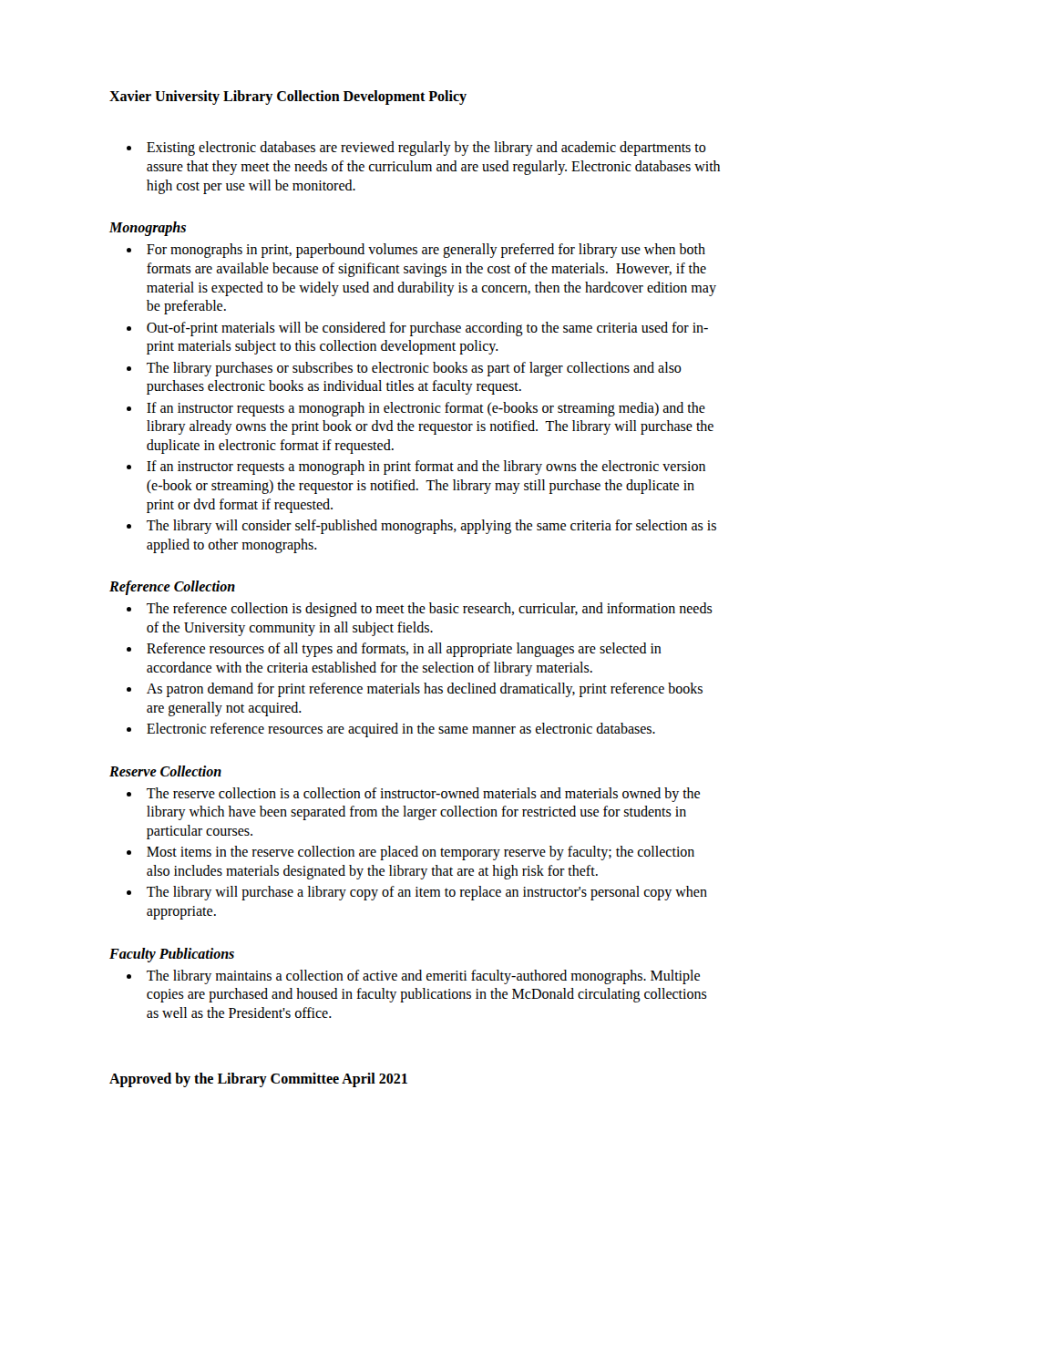Xavier University Library Collection Development Policy
Existing electronic databases are reviewed regularly by the library and academic departments to assure that they meet the needs of the curriculum and are used regularly. Electronic databases with high cost per use will be monitored.
Monographs
For monographs in print, paperbound volumes are generally preferred for library use when both formats are available because of significant savings in the cost of the materials. However, if the material is expected to be widely used and durability is a concern, then the hardcover edition may be preferable.
Out-of-print materials will be considered for purchase according to the same criteria used for in-print materials subject to this collection development policy.
The library purchases or subscribes to electronic books as part of larger collections and also purchases electronic books as individual titles at faculty request.
If an instructor requests a monograph in electronic format (e-books or streaming media) and the library already owns the print book or dvd the requestor is notified. The library will purchase the duplicate in electronic format if requested.
If an instructor requests a monograph in print format and the library owns the electronic version (e-book or streaming) the requestor is notified. The library may still purchase the duplicate in print or dvd format if requested.
The library will consider self-published monographs, applying the same criteria for selection as is applied to other monographs.
Reference Collection
The reference collection is designed to meet the basic research, curricular, and information needs of the University community in all subject fields.
Reference resources of all types and formats, in all appropriate languages are selected in accordance with the criteria established for the selection of library materials.
As patron demand for print reference materials has declined dramatically, print reference books are generally not acquired.
Electronic reference resources are acquired in the same manner as electronic databases.
Reserve Collection
The reserve collection is a collection of instructor-owned materials and materials owned by the library which have been separated from the larger collection for restricted use for students in particular courses.
Most items in the reserve collection are placed on temporary reserve by faculty; the collection also includes materials designated by the library that are at high risk for theft.
The library will purchase a library copy of an item to replace an instructor's personal copy when appropriate.
Faculty Publications
The library maintains a collection of active and emeriti faculty-authored monographs. Multiple copies are purchased and housed in faculty publications in the McDonald circulating collections as well as the President's office.
Approved by the Library Committee April 2021